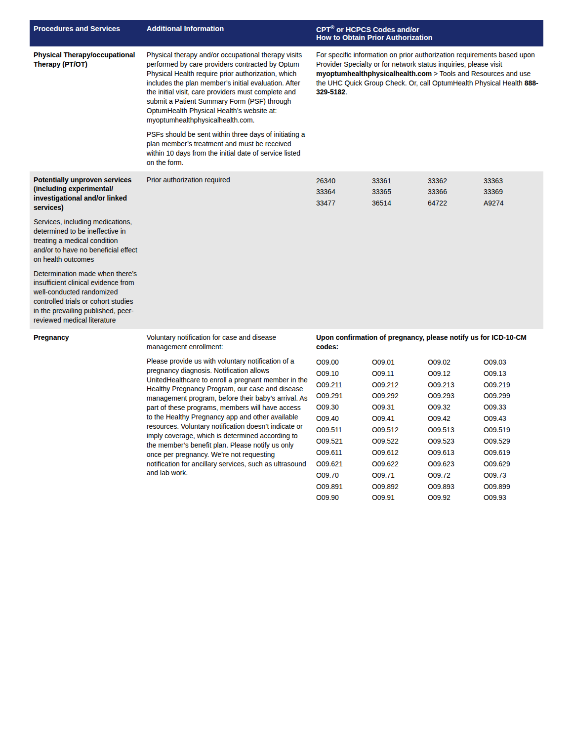| Procedures and Services | Additional Information | CPT ® or HCPCS Codes and/or How to Obtain Prior Authorization |
| --- | --- | --- |
| Physical Therapy/occupational Therapy (PT/OT) | Physical therapy and/or occupational therapy visits performed by care providers contracted by Optum Physical Health require prior authorization, which includes the plan member’s initial evaluation. After the initial visit, care providers must complete and submit a Patient Summary Form (PSF) through OptumHealth Physical Health’s website at: myoptumhealthphysicalhealth.com. PSFs should be sent within three days of initiating a plan member’s treatment and must be received within 10 days from the initial date of service listed on the form. | For specific information on prior authorization requirements based upon Provider Specialty or for network status inquiries, please visit myoptumhealthphysicalhealth.com > Tools and Resources and use the UHC Quick Group Check. Or, call OptumHealth Physical Health 888-329-5182 . |
| Potentially unproven services (including experimental/ investigational and/or linked services) Services, including medications, determined to be ineffective in treating a medical condition and/or to have no beneficial effect on health outcomes Determination made when there’s insufficient clinical evidence from well-conducted randomized controlled trials or cohort studies in the prevailing published, peer-reviewed medical literature | Prior authorization required | / 26340 / 33361 / 33362 / 33363 / / 33364 / 33365 / 33366 / 33369 / / 33477 / 36514 / 64722 / A9274 / |
| Pregnancy | Voluntary notification for case and disease management enrollment: Please provide us with voluntary notification of a pregnancy diagnosis. Notification allows UnitedHealthcare to enroll a pregnant member in the Healthy Pregnancy Program, our case and disease management program, before their baby’s arrival. As part of these programs, members will have access to the Healthy Pregnancy app and other available resources. Voluntary notification doesn’t indicate or imply coverage, which is determined according to the member’s benefit plan. Please notify us only once per pregnancy. We’re not requesting notification for ancillary services, such as ultrasound and lab work. | Upon confirmation of pregnancy, please notify us for ICD-10-CM codes: / O09.00 / O09.01 / O09.02 / O09.03 / / O09.10 / O09.11 / O09.12 / O09.13 / / O09.211 / O09.212 / O09.213 / O09.219 / / O09.291 / O09.292 / O09.293 / O09.299 / / O09.30 / O09.31 / O09.32 / O09.33 / / O09.40 / O09.41 / O09.42 / O09.43 / / O09.511 / O09.512 / O09.513 / O09.519 / / O09.521 / O09.522 / O09.523 / O09.529 / / O09.611 / O09.612 / O09.613 / O09.619 / / O09.621 / O09.622 / O09.623 / O09.629 / / O09.70 / O09.71 / O09.72 / O09.73 / / O09.891 / O09.892 / O09.893 / O09.899 / / O09.90 / O09.91 / O09.92 / O09.93 / |